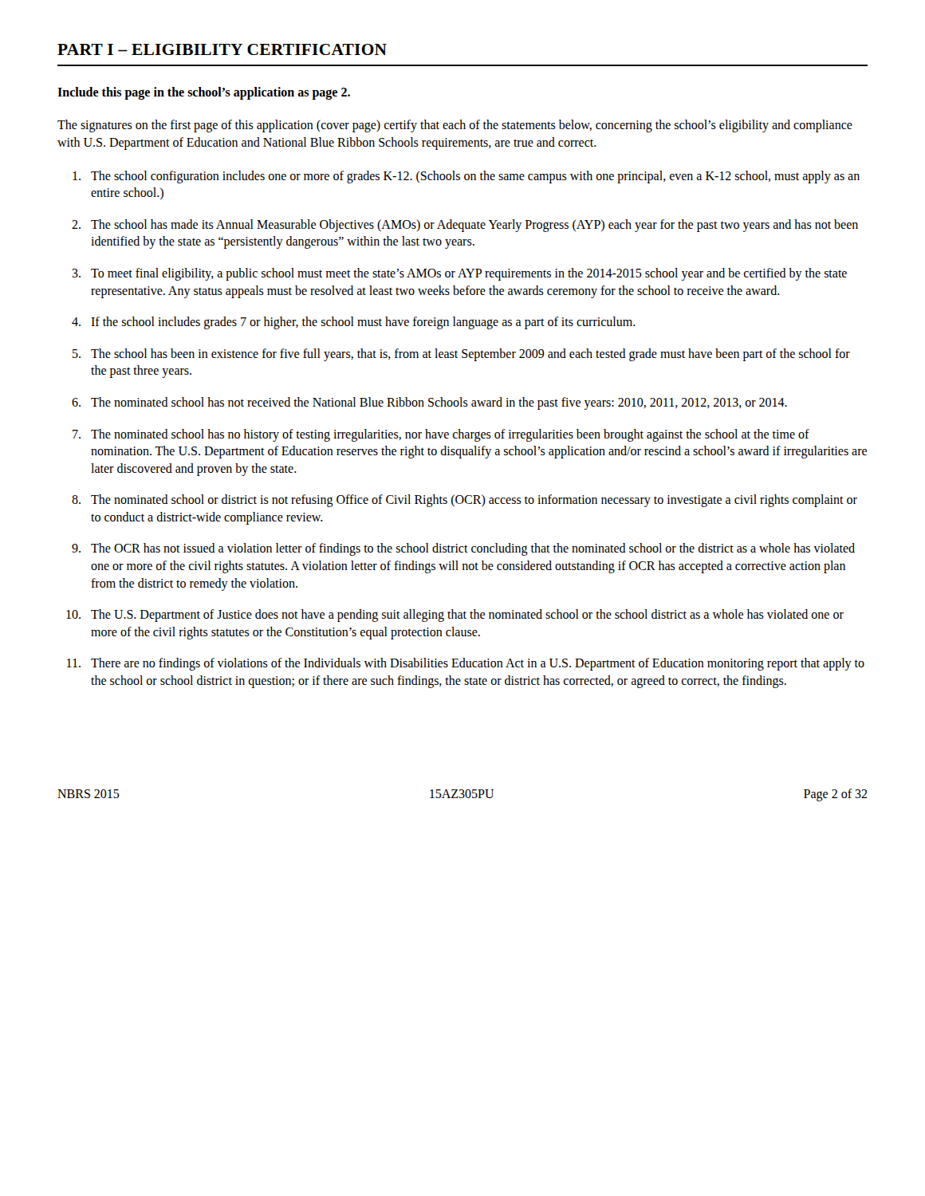PART I – ELIGIBILITY CERTIFICATION
Include this page in the school’s application as page 2.
The signatures on the first page of this application (cover page) certify that each of the statements below, concerning the school’s eligibility and compliance with U.S. Department of Education and National Blue Ribbon Schools requirements, are true and correct.
The school configuration includes one or more of grades K-12. (Schools on the same campus with one principal, even a K-12 school, must apply as an entire school.)
The school has made its Annual Measurable Objectives (AMOs) or Adequate Yearly Progress (AYP) each year for the past two years and has not been identified by the state as “persistently dangerous” within the last two years.
To meet final eligibility, a public school must meet the state’s AMOs or AYP requirements in the 2014-2015 school year and be certified by the state representative. Any status appeals must be resolved at least two weeks before the awards ceremony for the school to receive the award.
If the school includes grades 7 or higher, the school must have foreign language as a part of its curriculum.
The school has been in existence for five full years, that is, from at least September 2009 and each tested grade must have been part of the school for the past three years.
The nominated school has not received the National Blue Ribbon Schools award in the past five years: 2010, 2011, 2012, 2013, or 2014.
The nominated school has no history of testing irregularities, nor have charges of irregularities been brought against the school at the time of nomination. The U.S. Department of Education reserves the right to disqualify a school’s application and/or rescind a school’s award if irregularities are later discovered and proven by the state.
The nominated school or district is not refusing Office of Civil Rights (OCR) access to information necessary to investigate a civil rights complaint or to conduct a district-wide compliance review.
The OCR has not issued a violation letter of findings to the school district concluding that the nominated school or the district as a whole has violated one or more of the civil rights statutes. A violation letter of findings will not be considered outstanding if OCR has accepted a corrective action plan from the district to remedy the violation.
The U.S. Department of Justice does not have a pending suit alleging that the nominated school or the school district as a whole has violated one or more of the civil rights statutes or the Constitution’s equal protection clause.
There are no findings of violations of the Individuals with Disabilities Education Act in a U.S. Department of Education monitoring report that apply to the school or school district in question; or if there are such findings, the state or district has corrected, or agreed to correct, the findings.
NBRS 2015
15AZ305PU
Page 2 of 32